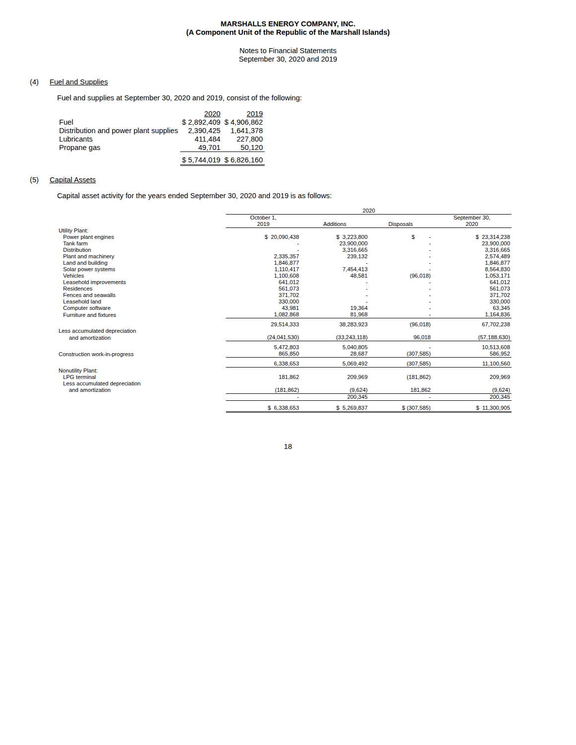MARSHALLS ENERGY COMPANY, INC.
(A Component Unit of the Republic of the Marshall Islands)
Notes to Financial Statements
September 30, 2020 and 2019
(4) Fuel and Supplies
Fuel and supplies at September 30, 2020 and 2019, consist of the following:
| | 2020 | 2019 |
| Fuel | $ 2,892,409 | $ 4,906,862 |
| Distribution and power plant supplies | 2,390,425 | 1,641,378 |
| Lubricants | 411,484 | 227,800 |
| Propane gas | 49,701 | 50,120 |
| | $ 5,744,019 | $ 6,826,160 |
(5) Capital Assets
Capital asset activity for the years ended September 30, 2020 and 2019 is as follows:
| | 2020 |
| | October 1, 2019 | Additions | Disposals | September 30, 2020 |
| Utility Plant: | | | | |
| Power plant engines | $ 20,090,438 | $ 3,223,800 | $ - | $ 23,314,238 |
| Tank farm | - | 23,900,000 | - | 23,900,000 |
| Distribution | - | 3,316,665 | - | 3,316,665 |
| Plant and machinery | 2,335,357 | 239,132 | - | 2,574,489 |
| Land and building | 1,846,877 | - | - | 1,846,877 |
| Solar power systems | 1,110,417 | 7,454,413 | - | 8,564,830 |
| Vehicles | 1,100,608 | 48,581 | (96,018) | 1,053,171 |
| Leasehold improvements | 641,012 | - | - | 641,012 |
| Residences | 561,073 | - | - | 561,073 |
| Fences and seawalls | 371,702 | - | - | 371,702 |
| Leasehold land | 330,000 | - | - | 330,000 |
| Computer software | 43,981 | 19,364 | - | 63,345 |
| Furniture and fixtures | 1,082,868 | 81,968 | - | 1,164,836 |
| | 29,514,333 | 38,283,923 | (96,018) | 67,702,238 |
| Less accumulated depreciation | | | | |
| and amortization | (24,041,530) | (33,243,118) | 96,018 | (57,188,630) |
| | 5,472,803 | 5,040,805 | - | 10,513,608 |
| Construction work-in-progress | 865,850 | 28,687 | (307,585) | 586,952 |
| | 6,338,653 | 5,069,492 | (307,585) | 11,100,560 |
| Nonutility Plant: | | | | |
| LPG terminal | 181,862 | 209,969 | (181,862) | 209,969 |
| Less accumulated depreciation | | | | |
| and amortization | (181,862) | (9,624) | 181,862 | (9,624) |
| | - | 200,345 | - | 200,345 |
| | $ 6,338,653 | $ 5,269,837 | $ (307,585) | $ 11,300,905 |
18